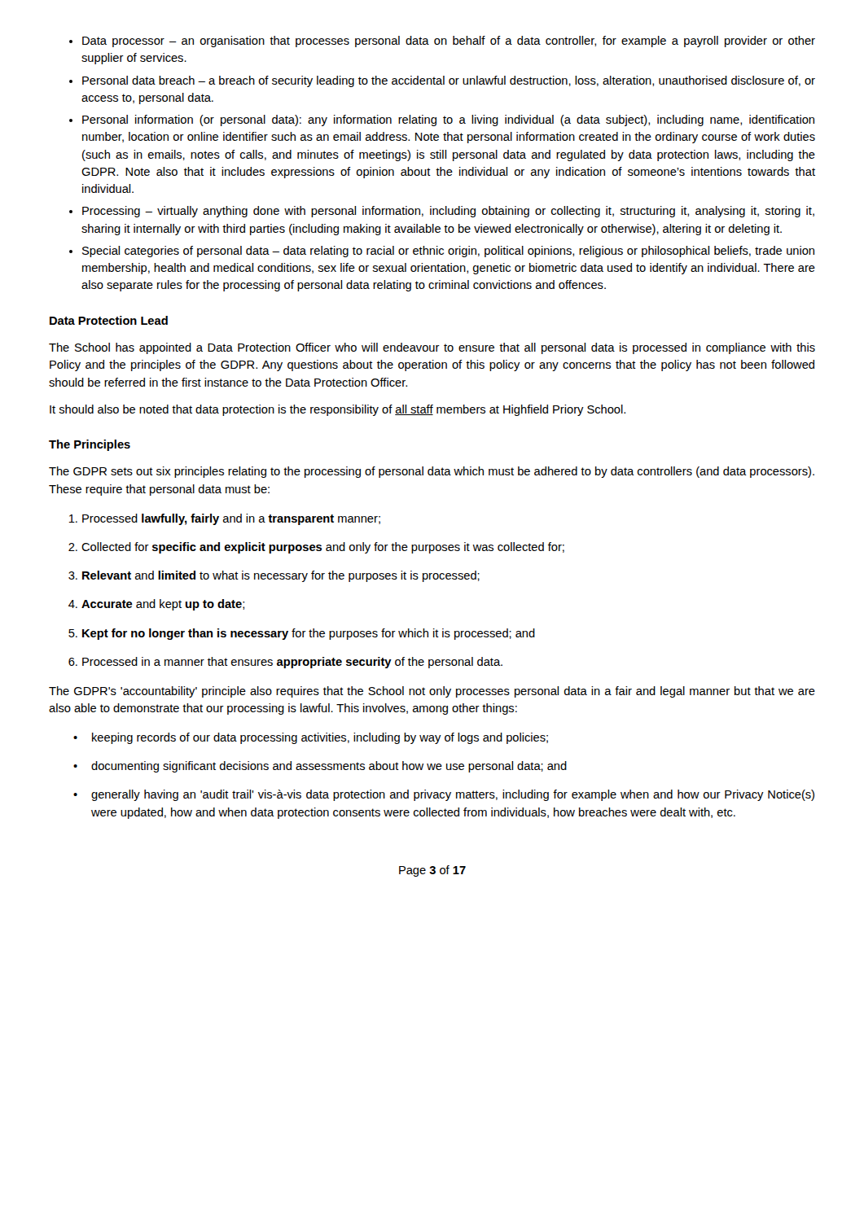Data processor – an organisation that processes personal data on behalf of a data controller, for example a payroll provider or other supplier of services.
Personal data breach – a breach of security leading to the accidental or unlawful destruction, loss, alteration, unauthorised disclosure of, or access to, personal data.
Personal information (or personal data): any information relating to a living individual (a data subject), including name, identification number, location or online identifier such as an email address. Note that personal information created in the ordinary course of work duties (such as in emails, notes of calls, and minutes of meetings) is still personal data and regulated by data protection laws, including the GDPR. Note also that it includes expressions of opinion about the individual or any indication of someone’s intentions towards that individual.
Processing – virtually anything done with personal information, including obtaining or collecting it, structuring it, analysing it, storing it, sharing it internally or with third parties (including making it available to be viewed electronically or otherwise), altering it or deleting it.
Special categories of personal data – data relating to racial or ethnic origin, political opinions, religious or philosophical beliefs, trade union membership, health and medical conditions, sex life or sexual orientation, genetic or biometric data used to identify an individual. There are also separate rules for the processing of personal data relating to criminal convictions and offences.
Data Protection Lead
The School has appointed a Data Protection Officer who will endeavour to ensure that all personal data is processed in compliance with this Policy and the principles of the GDPR. Any questions about the operation of this policy or any concerns that the policy has not been followed should be referred in the first instance to the Data Protection Officer.
It should also be noted that data protection is the responsibility of all staff members at Highfield Priory School.
The Principles
The GDPR sets out six principles relating to the processing of personal data which must be adhered to by data controllers (and data processors). These require that personal data must be:
Processed lawfully, fairly and in a transparent manner;
Collected for specific and explicit purposes and only for the purposes it was collected for;
Relevant and limited to what is necessary for the purposes it is processed;
Accurate and kept up to date;
Kept for no longer than is necessary for the purposes for which it is processed; and
Processed in a manner that ensures appropriate security of the personal data.
The GDPR's 'accountability' principle also requires that the School not only processes personal data in a fair and legal manner but that we are also able to demonstrate that our processing is lawful. This involves, among other things:
keeping records of our data processing activities, including by way of logs and policies;
documenting significant decisions and assessments about how we use personal data; and
generally having an 'audit trail' vis-à-vis data protection and privacy matters, including for example when and how our Privacy Notice(s) were updated, how and when data protection consents were collected from individuals, how breaches were dealt with, etc.
Page 3 of 17